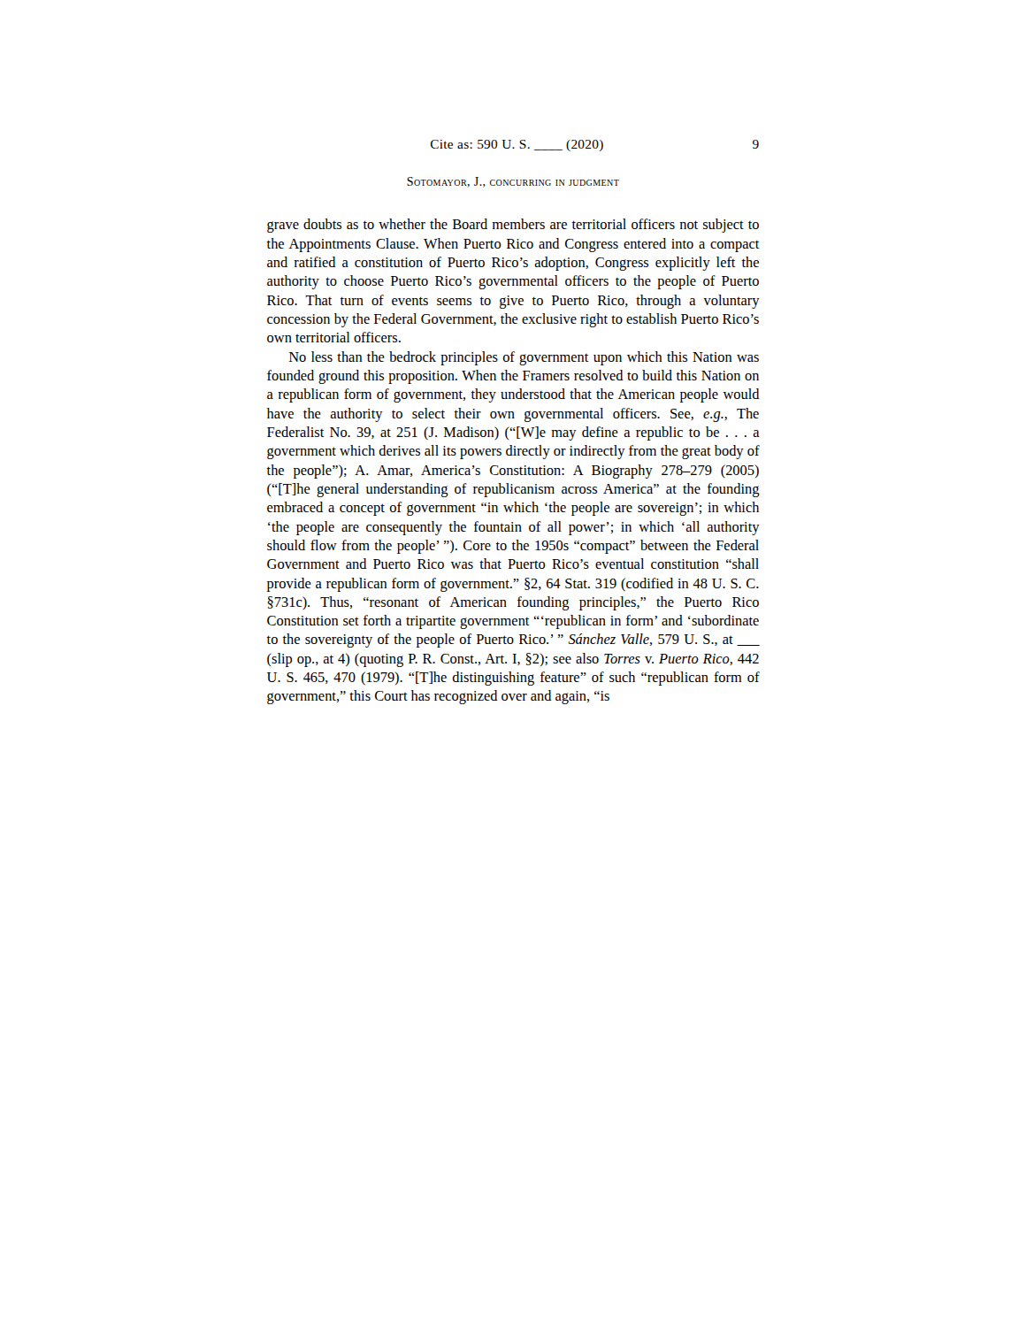Cite as: 590 U. S. ____ (2020) 9
Sotomayor, J., concurring in judgment
grave doubts as to whether the Board members are territorial officers not subject to the Appointments Clause. When Puerto Rico and Congress entered into a compact and ratified a constitution of Puerto Rico’s adoption, Congress explicitly left the authority to choose Puerto Rico’s governmental officers to the people of Puerto Rico. That turn of events seems to give to Puerto Rico, through a voluntary concession by the Federal Government, the exclusive right to establish Puerto Rico’s own territorial officers.
No less than the bedrock principles of government upon which this Nation was founded ground this proposition. When the Framers resolved to build this Nation on a republican form of government, they understood that the American people would have the authority to select their own governmental officers. See, e.g., The Federalist No. 39, at 251 (J. Madison) (“[W]e may define a republic to be . . . a government which derives all its powers directly or indirectly from the great body of the people”); A. Amar, America’s Constitution: A Biography 278–279 (2005) (“[T]he general understanding of republicanism across America” at the founding embraced a concept of government “in which ‘the people are sovereign’; in which ‘the people are consequently the fountain of all power’; in which ‘all authority should flow from the people’ ”). Core to the 1950s “compact” between the Federal Government and Puerto Rico was that Puerto Rico’s eventual constitution “shall provide a republican form of government.” §2, 64 Stat. 319 (codified in 48 U. S. C. §731c). Thus, “resonant of American founding principles,” the Puerto Rico Constitution set forth a tripartite government “‘republican in form’ and ‘subordinate to the sovereignty of the people of Puerto Rico.’ ” Sánchez Valle, 579 U. S., at ___ (slip op., at 4) (quoting P. R. Const., Art. I, §2); see also Torres v. Puerto Rico, 442 U. S. 465, 470 (1979). “[T]he distinguishing feature” of such “republican form of government,” this Court has recognized over and again, “is